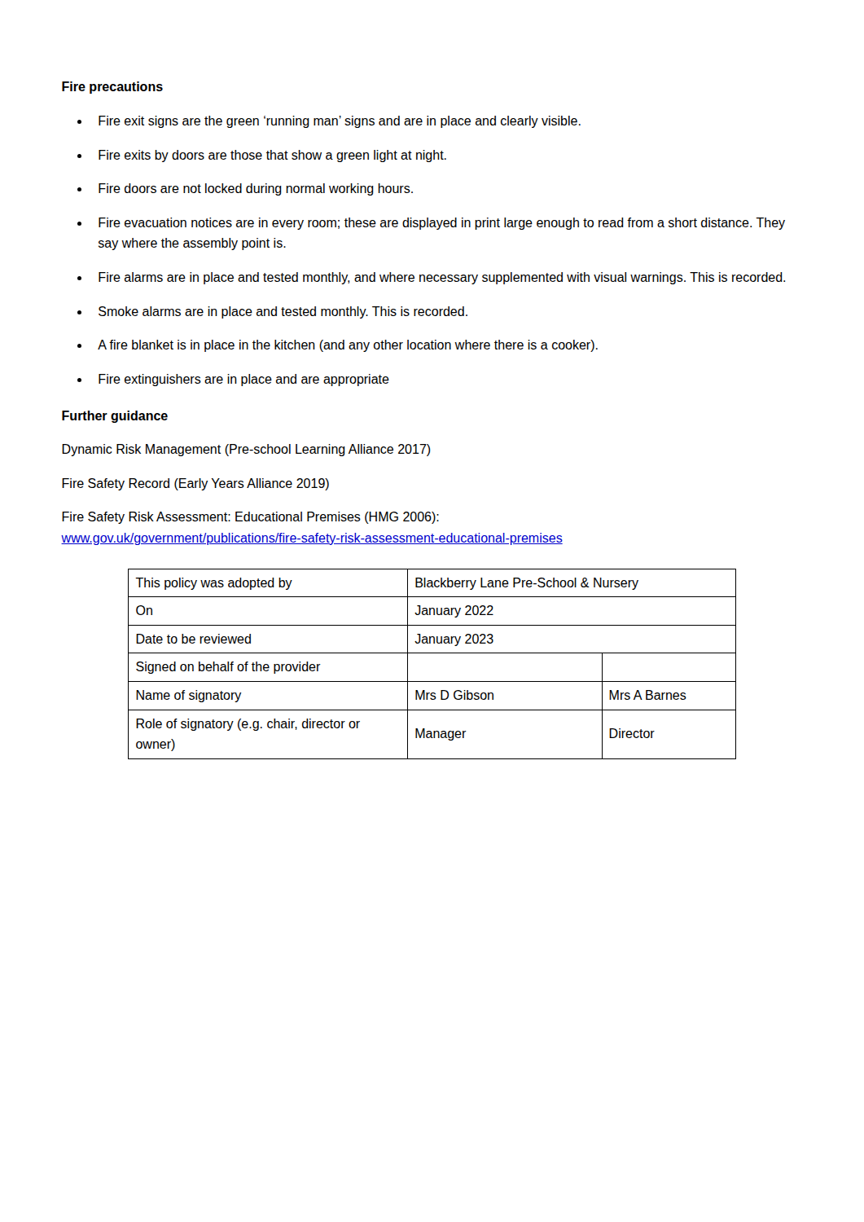Fire precautions
Fire exit signs are the green ‘running man’ signs and are in place and clearly visible.
Fire exits by doors are those that show a green light at night.
Fire doors are not locked during normal working hours.
Fire evacuation notices are in every room; these are displayed in print large enough to read from a short distance. They say where the assembly point is.
Fire alarms are in place and tested monthly, and where necessary supplemented with visual warnings. This is recorded.
Smoke alarms are in place and tested monthly. This is recorded.
A fire blanket is in place in the kitchen (and any other location where there is a cooker).
Fire extinguishers are in place and are appropriate
Further guidance
Dynamic Risk Management (Pre-school Learning Alliance 2017)
Fire Safety Record (Early Years Alliance 2019)
Fire Safety Risk Assessment: Educational Premises (HMG 2006):
www.gov.uk/government/publications/fire-safety-risk-assessment-educational-premises
| This policy was adopted by | Blackberry Lane Pre-School & Nursery |
| On | January 2022 |
| Date to be reviewed | January 2023 |
| Signed on behalf of the provider | | |
| Name of signatory | Mrs D Gibson | Mrs A Barnes |
| Role of signatory (e.g. chair, director or owner) | Manager | Director |